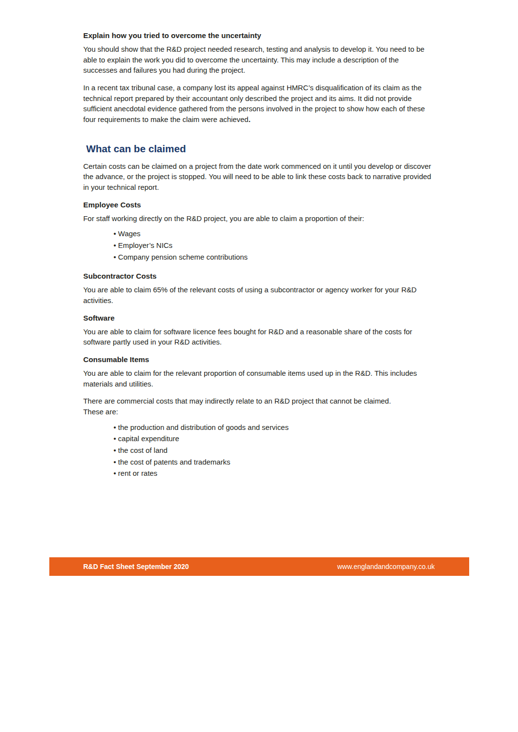Explain how you tried to overcome the uncertainty
You should show that the R&D project needed research, testing and analysis to develop it. You need to be able to explain the work you did to overcome the uncertainty. This may include a description of the successes and failures you had during the project.
In a recent tax tribunal case, a company lost its appeal against HMRC’s disqualification of its claim as the technical report prepared by their accountant only described the project and its aims. It did not provide sufficient anecdotal evidence gathered from the persons involved in the project to show how each of these four requirements to make the claim were achieved.
What can be claimed
Certain costs can be claimed on a project from the date work commenced on it until you develop or discover the advance, or the project is stopped. You will need to be able to link these costs back to narrative provided in your technical report.
Employee Costs
For staff working directly on the R&D project, you are able to claim a proportion of their:
• Wages
• Employer’s NICs
• Company pension scheme contributions
Subcontractor Costs
You are able to claim 65% of the relevant costs of using a subcontractor or agency worker for your R&D activities.
Software
You are able to claim for software licence fees bought for R&D and a reasonable share of the costs for software partly used in your R&D activities.
Consumable Items
You are able to claim for the relevant proportion of consumable items used up in the R&D. This includes materials and utilities.
There are commercial costs that may indirectly relate to an R&D project that cannot be claimed.
These are:
• the production and distribution of goods and services
• capital expenditure
• the cost of land
• the cost of patents and trademarks
• rent or rates
R&D Fact Sheet September 2020 www.englandandcompany.co.uk